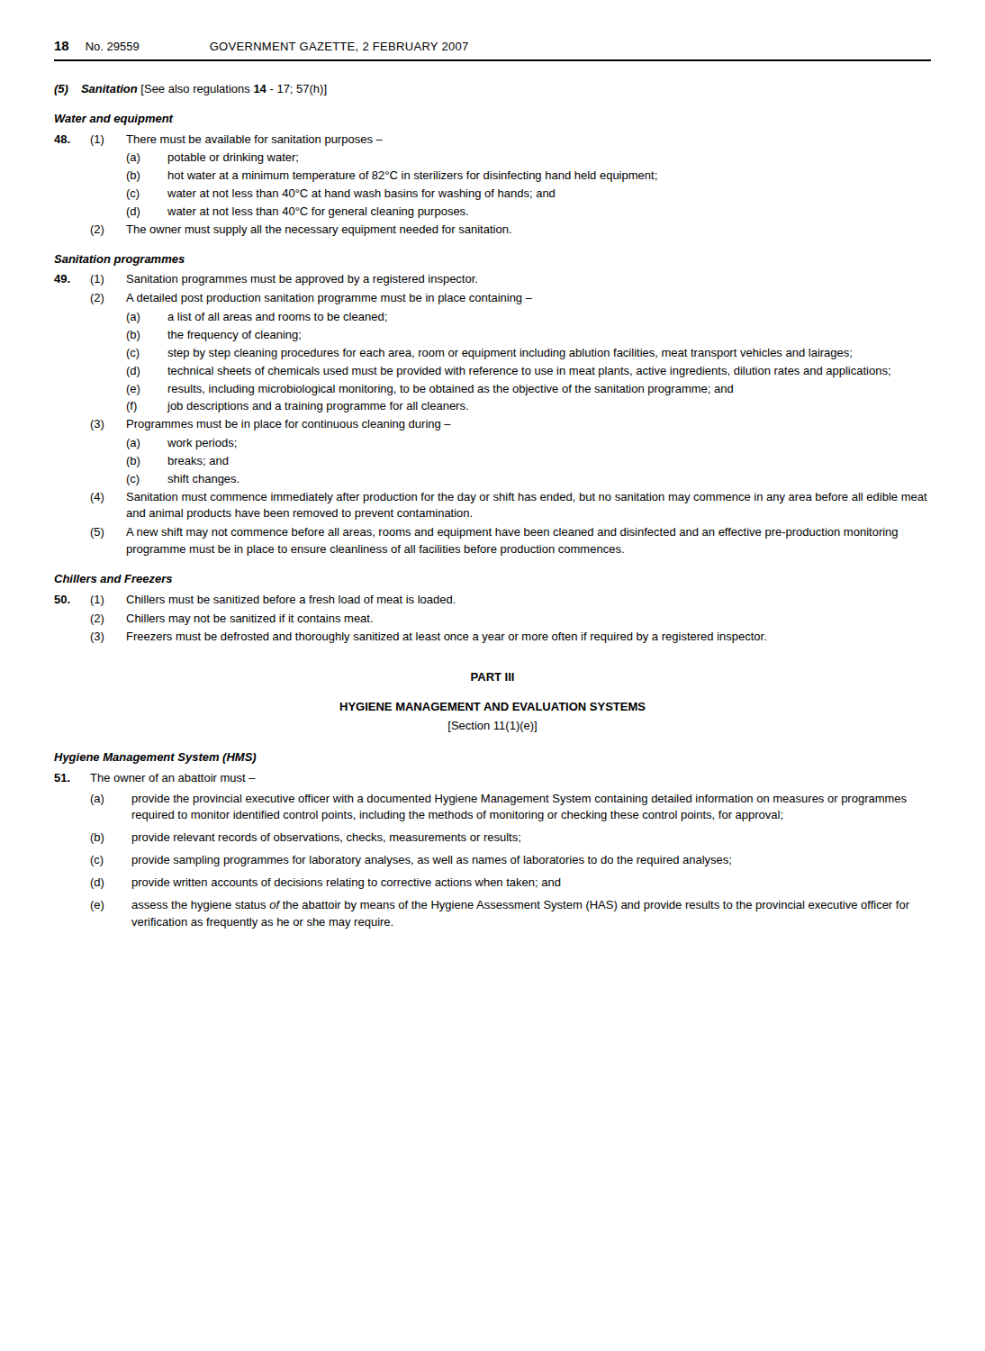18 No. 29559 GOVERNMENT GAZETTE, 2 FEBRUARY 2007
(5) Sanitation [See also regulations 14 - 17; 57(h)]
Water and equipment
48.
(1)
There must be available for sanitation purposes –
(a)
potable or drinking water;
(b)
hot water at a minimum temperature of 82°C in sterilizers for disinfecting hand held equipment;
(c)
water at not less than 40°C at hand wash basins for washing of hands; and
(d)
water at not less than 40°C for general cleaning purposes.
(2)
The owner must supply all the necessary equipment needed for sanitation.
Sanitation programmes
49.
(1)
Sanitation programmes must be approved by a registered inspector.
(2)
A detailed post production sanitation programme must be in place containing –
(a)
a list of all areas and rooms to be cleaned;
(b)
the frequency of cleaning;
(c)
step by step cleaning procedures for each area, room or equipment including ablution facilities, meat transport vehicles and lairages;
(d)
technical sheets of chemicals used must be provided with reference to use in meat plants, active ingredients, dilution rates and applications;
(e)
results, including microbiological monitoring, to be obtained as the objective of the sanitation programme; and
(f)
job descriptions and a training programme for all cleaners.
(3)
Programmes must be in place for continuous cleaning during –
(a)
work periods;
(b)
breaks; and
(c)
shift changes.
(4)
Sanitation must commence immediately after production for the day or shift has ended, but no sanitation may commence in any area before all edible meat and animal products have been removed to prevent contamination.
(5)
A new shift may not commence before all areas, rooms and equipment have been cleaned and disinfected and an effective pre-production monitoring programme must be in place to ensure cleanliness of all facilities before production commences.
Chillers and Freezers
50.
(1)
Chillers must be sanitized before a fresh load of meat is loaded.
(2)
Chillers may not be sanitized if it contains meat.
(3)
Freezers must be defrosted and thoroughly sanitized at least once a year or more often if required by a registered inspector.
PART III
HYGIENE MANAGEMENT AND EVALUATION SYSTEMS
[Section 11(1)(e)]
Hygiene Management System (HMS)
51.
The owner of an abattoir must –
(a)
provide the provincial executive officer with a documented Hygiene Management System containing detailed information on measures or programmes required to monitor identified control points, including the methods of monitoring or checking these control points, for approval;
(b)
provide relevant records of observations, checks, measurements or results;
(c)
provide sampling programmes for laboratory analyses, as well as names of laboratories to do the required analyses;
(d)
provide written accounts of decisions relating to corrective actions when taken; and
(e)
assess the hygiene status of the abattoir by means of the Hygiene Assessment System (HAS) and provide results to the provincial executive officer for verification as frequently as he or she may require.